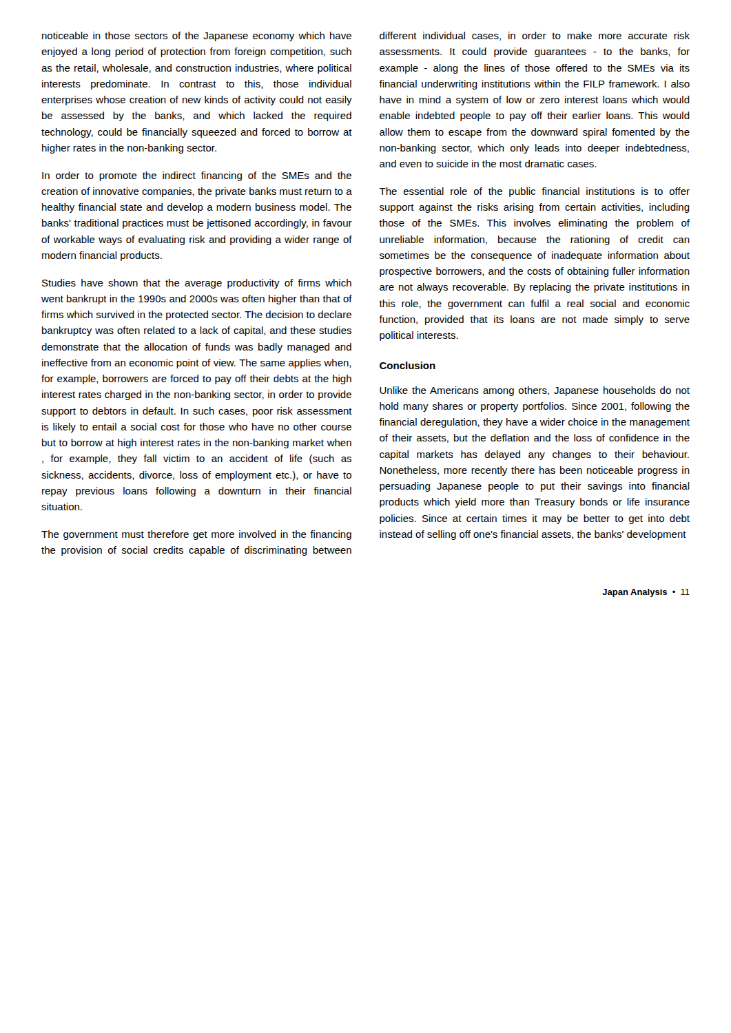noticeable in those sectors of the Japanese economy which have enjoyed a long period of protection from foreign competition, such as the retail, wholesale, and construction industries, where political interests predominate. In contrast to this, those individual enterprises whose creation of new kinds of activity could not easily be assessed by the banks, and which lacked the required technology, could be financially squeezed and forced to borrow at higher rates in the non-banking sector.
In order to promote the indirect financing of the SMEs and the creation of innovative companies, the private banks must return to a healthy financial state and develop a modern business model. The banks' traditional practices must be jettisoned accordingly, in favour of workable ways of evaluating risk and providing a wider range of modern financial products.
Studies have shown that the average productivity of firms which went bankrupt in the 1990s and 2000s was often higher than that of firms which survived in the protected sector. The decision to declare bankruptcy was often related to a lack of capital, and these studies demonstrate that the allocation of funds was badly managed and ineffective from an economic point of view. The same applies when, for example, borrowers are forced to pay off their debts at the high interest rates charged in the non-banking sector, in order to provide support to debtors in default. In such cases, poor risk assessment is likely to entail a social cost for those who have no other course but to borrow at high interest rates in the non-banking market when , for example, they fall victim to an accident of life (such as sickness, accidents, divorce, loss of employment etc.), or have to repay previous loans following a downturn in their financial situation.
The government must therefore get more involved in the financing the provision of social credits capable of discriminating between different individual cases, in order to make more accurate risk assessments. It could provide guarantees - to the banks, for example - along the lines of those offered to the SMEs via its financial underwriting institutions within the FILP framework. I also have in mind a system of low or zero interest loans which would enable indebted people to pay off their earlier loans. This would allow them to escape from the downward spiral fomented by the non-banking sector, which only leads into deeper indebtedness, and even to suicide in the most dramatic cases.
The essential role of the public financial institutions is to offer support against the risks arising from certain activities, including those of the SMEs. This involves eliminating the problem of unreliable information, because the rationing of credit can sometimes be the consequence of inadequate information about prospective borrowers, and the costs of obtaining fuller information are not always recoverable. By replacing the private institutions in this role, the government can fulfil a real social and economic function, provided that its loans are not made simply to serve political interests.
Conclusion
Unlike the Americans among others, Japanese households do not hold many shares or property portfolios. Since 2001, following the financial deregulation, they have a wider choice in the management of their assets, but the deflation and the loss of confidence in the capital markets has delayed any changes to their behaviour. Nonetheless, more recently there has been noticeable progress in persuading Japanese people to put their savings into financial products which yield more than Treasury bonds or life insurance policies. Since at certain times it may be better to get into debt instead of selling off one's financial assets, the banks' development
Japan Analysis • 11